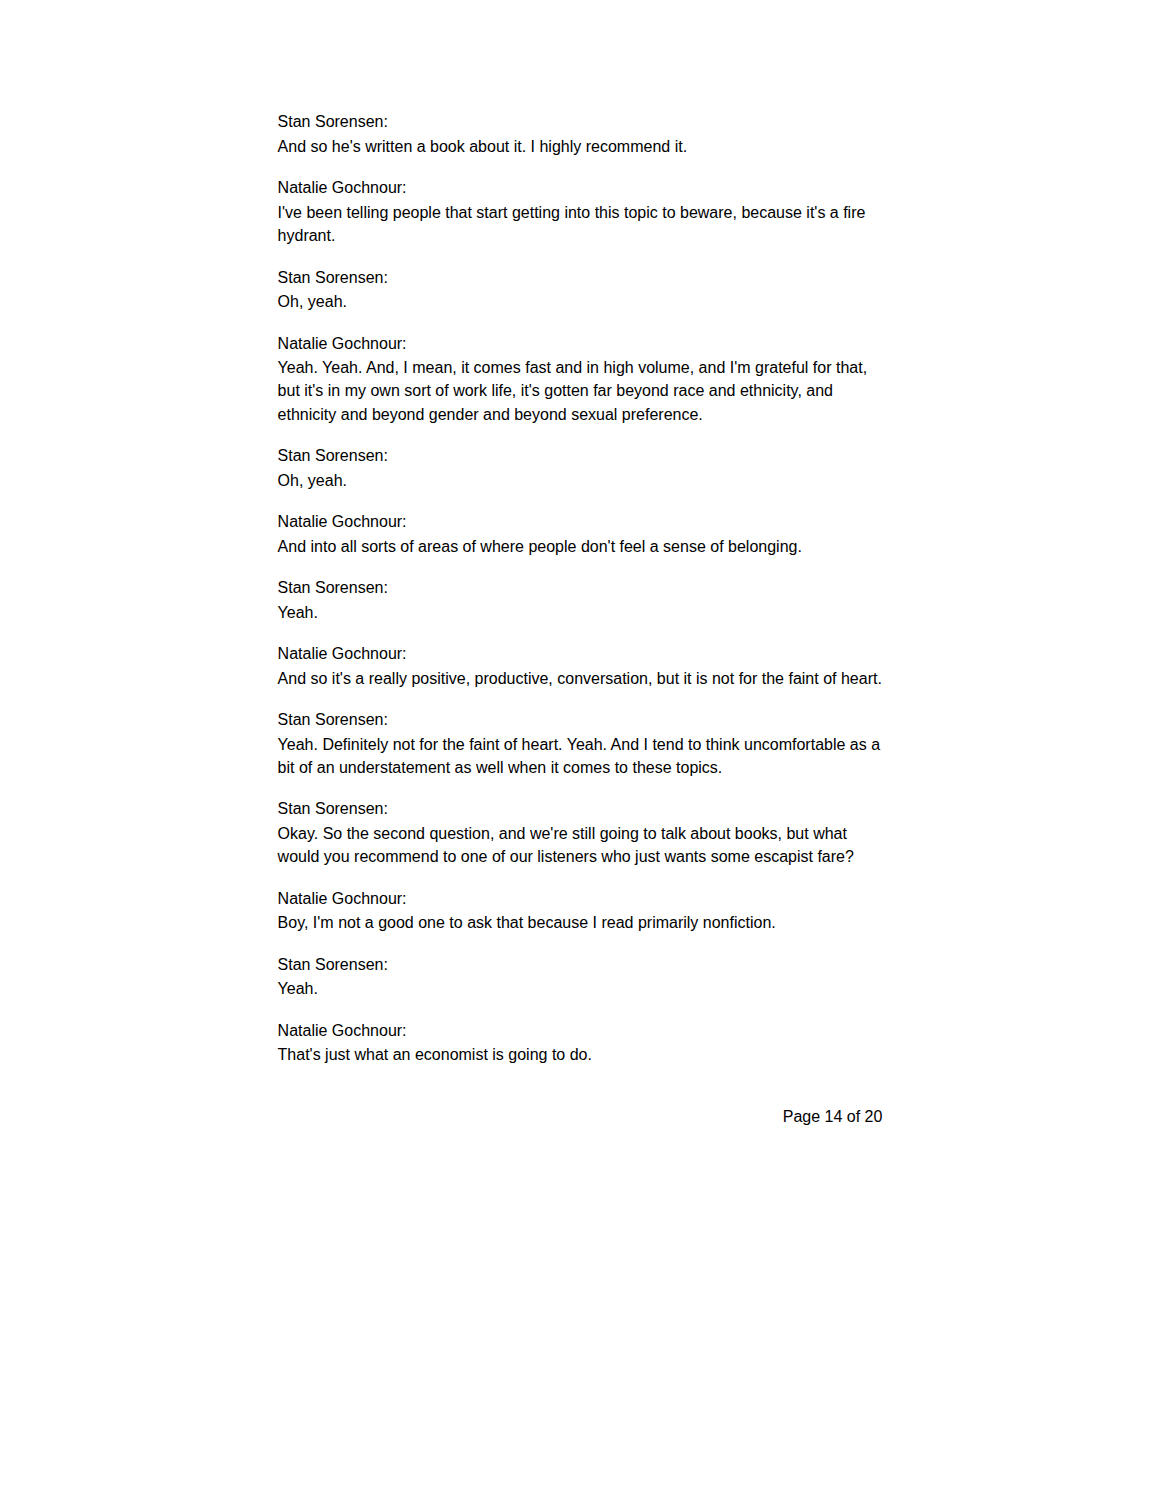Stan Sorensen:
And so he's written a book about it. I highly recommend it.
Natalie Gochnour:
I've been telling people that start getting into this topic to beware, because it's a fire hydrant.
Stan Sorensen:
Oh, yeah.
Natalie Gochnour:
Yeah. Yeah. And, I mean, it comes fast and in high volume, and I'm grateful for that, but it's in my own sort of work life, it's gotten far beyond race and ethnicity, and ethnicity and beyond gender and beyond sexual preference.
Stan Sorensen:
Oh, yeah.
Natalie Gochnour:
And into all sorts of areas of where people don't feel a sense of belonging.
Stan Sorensen:
Yeah.
Natalie Gochnour:
And so it's a really positive, productive, conversation, but it is not for the faint of heart.
Stan Sorensen:
Yeah. Definitely not for the faint of heart. Yeah. And I tend to think uncomfortable as a bit of an understatement as well when it comes to these topics.
Stan Sorensen:
Okay. So the second question, and we're still going to talk about books, but what would you recommend to one of our listeners who just wants some escapist fare?
Natalie Gochnour:
Boy, I'm not a good one to ask that because I read primarily nonfiction.
Stan Sorensen:
Yeah.
Natalie Gochnour:
That's just what an economist is going to do.
Page 14 of 20